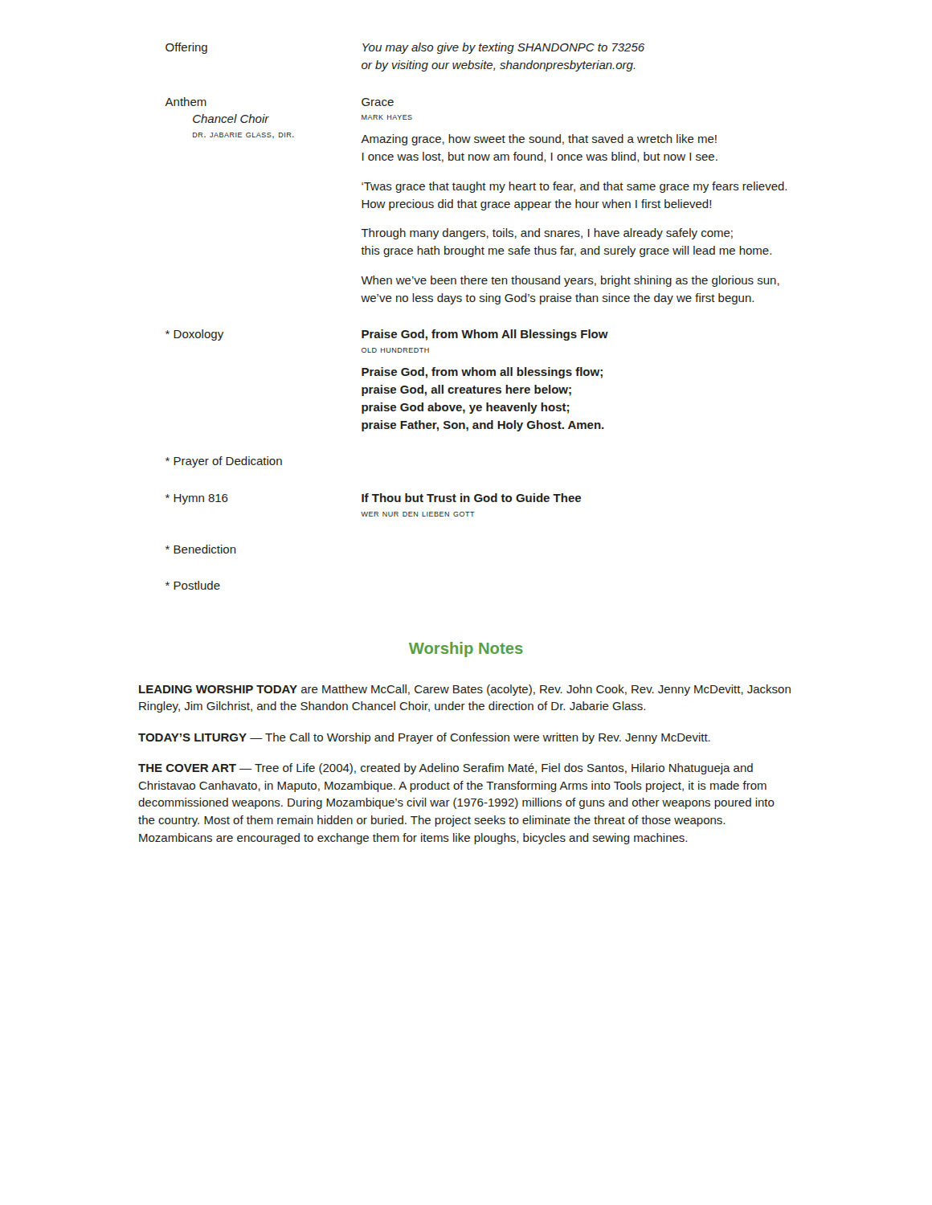Offering
You may also give by texting SHANDONPC to 73256
or by visiting our website, shandonpresbyterian.org.
Anthem Chancel Choir Dr. Jabarie Glass, dir.
Grace Mark Hayes
Amazing grace, how sweet the sound, that saved a wretch like me!
I once was lost, but now am found, I once was blind, but now I see.
‘Twas grace that taught my heart to fear, and that same grace my fears relieved.
How precious did that grace appear the hour when I first believed!
Through many dangers, toils, and snares, I have already safely come;
this grace hath brought me safe thus far, and surely grace will lead me home.
When we’ve been there ten thousand years, bright shining as the glorious sun,
we’ve no less days to sing God’s praise than since the day we first begun.
* Doxology
Praise God, from Whom All Blessings Flow Old Hundredth
Praise God, from whom all blessings flow;
praise God, all creatures here below;
praise God above, ye heavenly host;
praise Father, Son, and Holy Ghost. Amen.
* Prayer of Dedication
* Hymn 816
If Thou but Trust in God to Guide Thee Wer nur den lieben Gott
* Benediction
* Postlude
Worship Notes
LEADING WORSHIP TODAY are Matthew McCall, Carew Bates (acolyte), Rev. John Cook, Rev. Jenny McDevitt, Jackson Ringley, Jim Gilchrist, and the Shandon Chancel Choir, under the direction of Dr. Jabarie Glass.
TODAY’S LITURGY — The Call to Worship and Prayer of Confession were written by Rev. Jenny McDevitt.
THE COVER ART — Tree of Life (2004), created by Adelino Serafim Maté, Fiel dos Santos, Hilario Nhatugueja and Christavao Canhavato, in Maputo, Mozambique. A product of the Transforming Arms into Tools project, it is made from decommissioned weapons. During Mozambique’s civil war (1976-1992) millions of guns and other weapons poured into the country. Most of them remain hidden or buried. The project seeks to eliminate the threat of those weapons. Mozambicans are encouraged to exchange them for items like ploughs, bicycles and sewing machines.